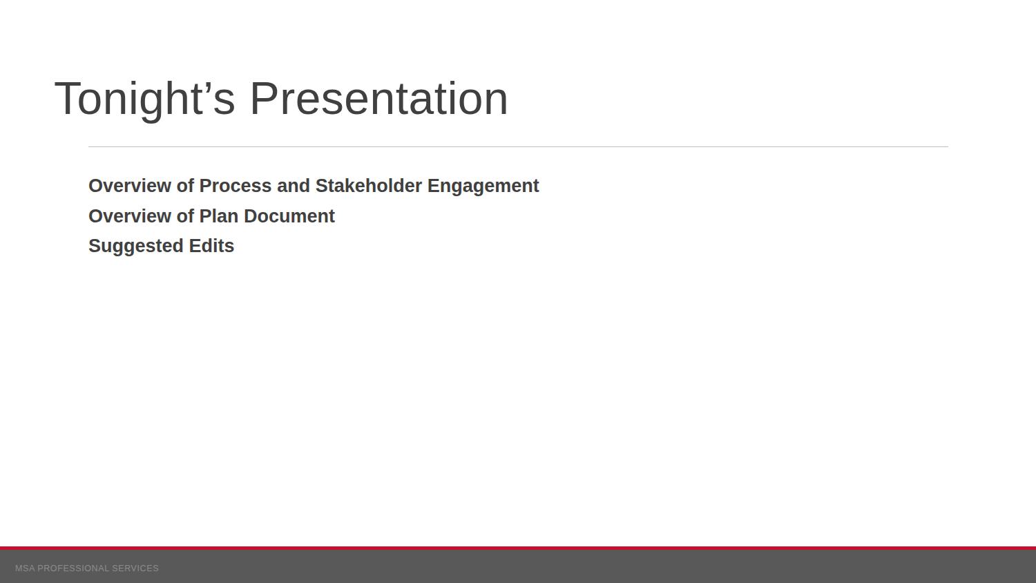Tonight’s Presentation
Overview of Process and Stakeholder Engagement
Overview of Plan Document
Suggested Edits
MSA Professional Services